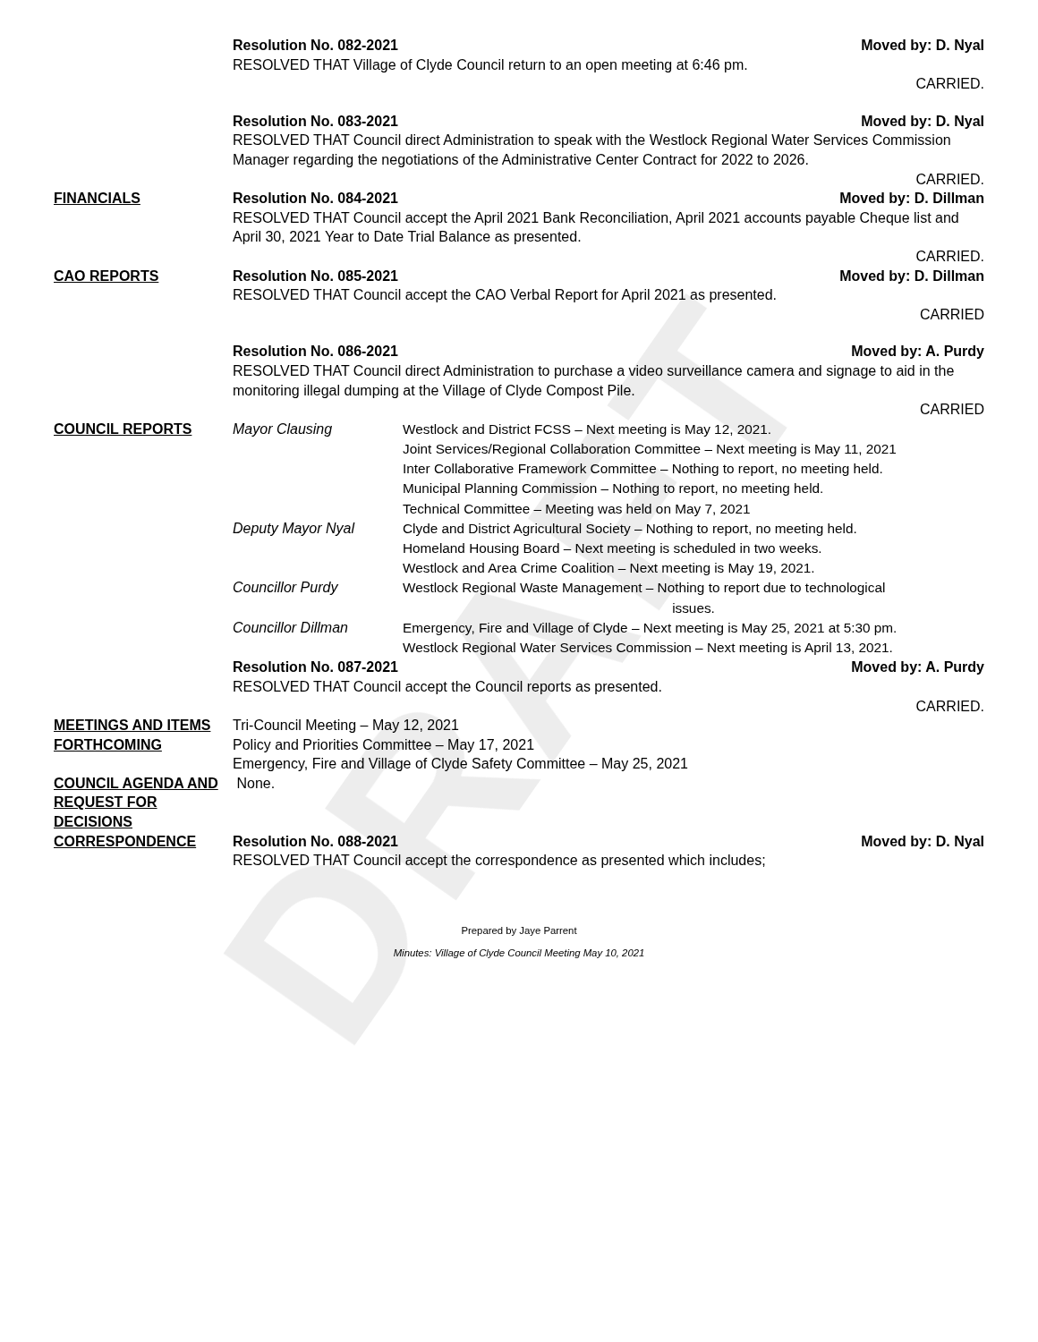DRAFT
| | Resolution No. 082-2021 Moved by: D. Nyal RESOLVED THAT Village of Clyde Council return to an open meeting at 6:46 pm. CARRIED. Resolution No. 083-2021 Moved by: D. Nyal RESOLVED THAT Council direct Administration to speak with the Westlock Regional Water Services Commission Manager regarding the negotiations of the Administrative Center Contract for 2022 to 2026. CARRIED. |
| FINANCIALS | Resolution No. 084-2021 Moved by: D. Dillman RESOLVED THAT Council accept the April 2021 Bank Reconciliation, April 2021 accounts payable Cheque list and April 30, 2021 Year to Date Trial Balance as presented. CARRIED. |
| CAO REPORTS | Resolution No. 085-2021 Moved by: D. Dillman RESOLVED THAT Council accept the CAO Verbal Report for April 2021 as presented. CARRIED Resolution No. 086-2021 Moved by: A. Purdy RESOLVED THAT Council direct Administration to purchase a video surveillance camera and signage to aid in the monitoring illegal dumping at the Village of Clyde Compost Pile. CARRIED |
| COUNCIL REPORTS | / Mayor Clausing / Westlock and District FCSS – Next meeting is May 12, 2021. Joint Services/Regional Collaboration Committee – Next meeting is May 11, 2021 Inter Collaborative Framework Committee – Nothing to report, no meeting held. Municipal Planning Commission – Nothing to report, no meeting held. Technical Committee – Meeting was held on May 7, 2021 / / Deputy Mayor Nyal / Clyde and District Agricultural Society – Nothing to report, no meeting held. Homeland Housing Board – Next meeting is scheduled in two weeks. Westlock and Area Crime Coalition – Next meeting is May 19, 2021. / / Councillor Purdy / Westlock Regional Waste Management – Nothing to report due to technological issues. / / Councillor Dillman / Emergency, Fire and Village of Clyde – Next meeting is May 25, 2021 at 5:30 pm. Westlock Regional Water Services Commission – Next meeting is April 13, 2021. / |
| | Resolution No. 087-2021 Moved by: A. Purdy RESOLVED THAT Council accept the Council reports as presented. CARRIED. |
| MEETINGS AND ITEMS FORTHCOMING | Tri-Council Meeting – May 12, 2021 Policy and Priorities Committee – May 17, 2021 Emergency, Fire and Village of Clyde Safety Committee – May 25, 2021 |
| COUNCIL AGENDA AND REQUEST FOR DECISIONS | None. |
| CORRESPONDENCE | Resolution No. 088-2021 Moved by: D. Nyal RESOLVED THAT Council accept the correspondence as presented which includes; |
Prepared by Jaye Parrent
Minutes: Village of Clyde Council Meeting May 10, 2021